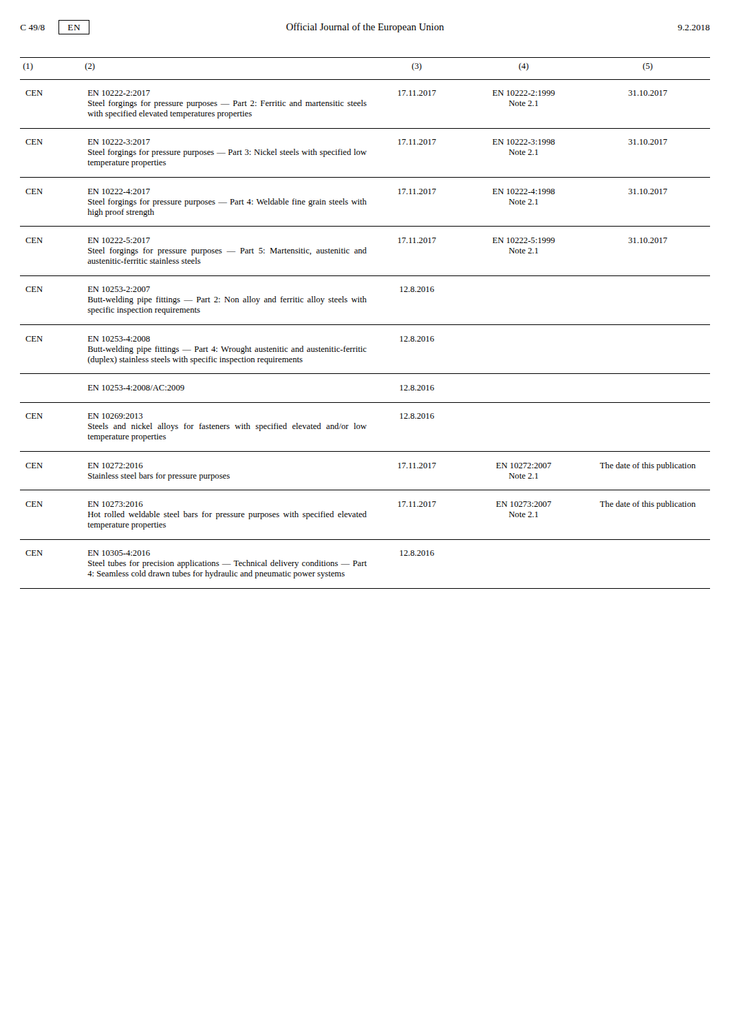C 49/8 EN
Official Journal of the European Union
9.2.2018
| (1) | (2) | (3) | (4) | (5) |
| --- | --- | --- | --- | --- |
| CEN | EN 10222-2:2017 Steel forgings for pressure purposes — Part 2: Ferritic and martensitic steels with specified elevated temperatures properties | 17.11.2017 | EN 10222-2:1999 Note 2.1 | 31.10.2017 |
| CEN | EN 10222-3:2017 Steel forgings for pressure purposes — Part 3: Nickel steels with specified low temperature properties | 17.11.2017 | EN 10222-3:1998 Note 2.1 | 31.10.2017 |
| CEN | EN 10222-4:2017 Steel forgings for pressure purposes — Part 4: Weldable fine grain steels with high proof strength | 17.11.2017 | EN 10222-4:1998 Note 2.1 | 31.10.2017 |
| CEN | EN 10222-5:2017 Steel forgings for pressure purposes — Part 5: Martensitic, austenitic and austenitic-ferritic stainless steels | 17.11.2017 | EN 10222-5:1999 Note 2.1 | 31.10.2017 |
| CEN | EN 10253-2:2007 Butt-welding pipe fittings — Part 2: Non alloy and ferritic alloy steels with specific inspection requirements | 12.8.2016 | | |
| CEN | EN 10253-4:2008 Butt-welding pipe fittings — Part 4: Wrought austenitic and austenitic-ferritic (duplex) stainless steels with specific inspection requirements | 12.8.2016 | | |
| | EN 10253-4:2008/AC:2009 | 12.8.2016 | | |
| CEN | EN 10269:2013 Steels and nickel alloys for fasteners with specified elevated and/or low temperature properties | 12.8.2016 | | |
| CEN | EN 10272:2016 Stainless steel bars for pressure purposes | 17.11.2017 | EN 10272:2007 Note 2.1 | The date of this publication |
| CEN | EN 10273:2016 Hot rolled weldable steel bars for pressure purposes with specified elevated temperature properties | 17.11.2017 | EN 10273:2007 Note 2.1 | The date of this publication |
| CEN | EN 10305-4:2016 Steel tubes for precision applications — Technical delivery conditions — Part 4: Seamless cold drawn tubes for hydraulic and pneumatic power systems | 12.8.2016 | | |